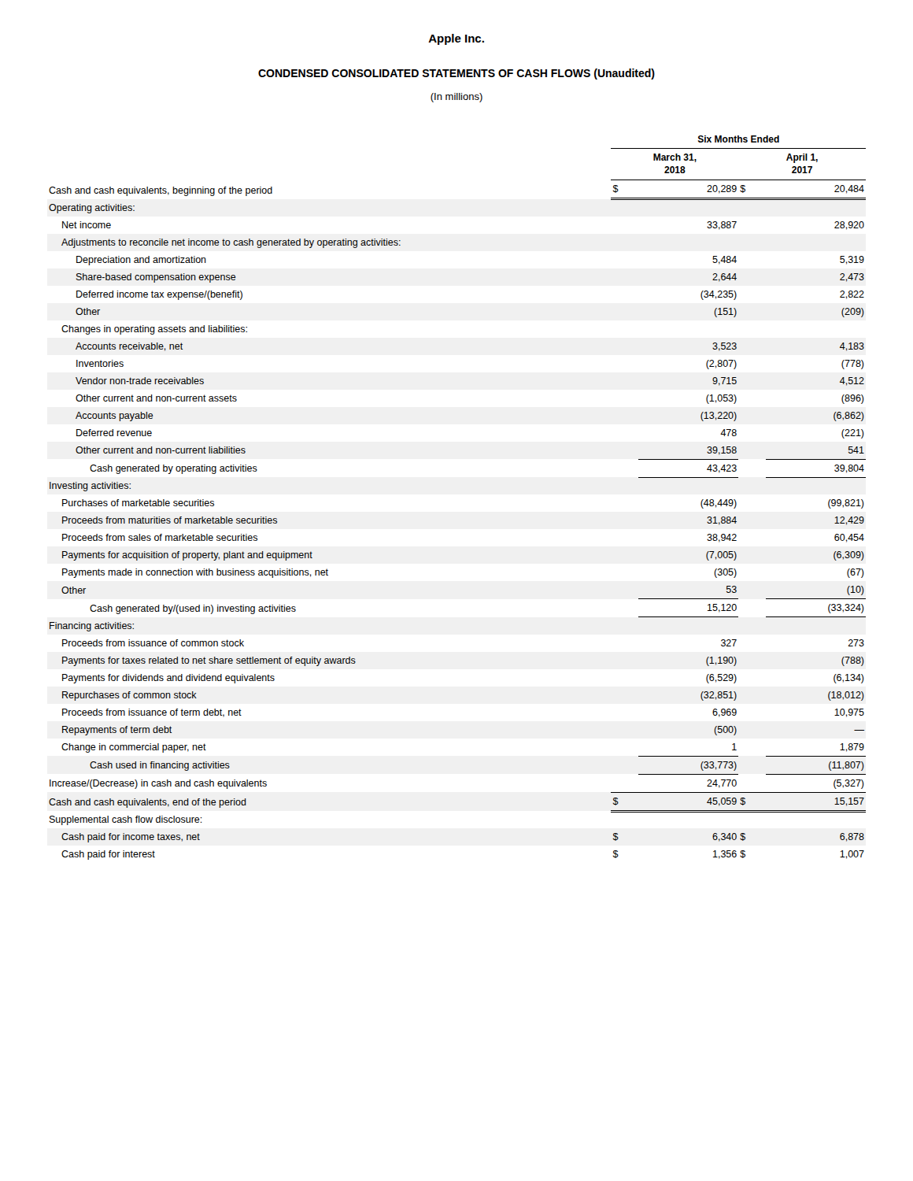Apple Inc.
CONDENSED CONSOLIDATED STATEMENTS OF CASH FLOWS (Unaudited)
(In millions)
| | | Six Months Ended |
| | | March 31, 2018 | April 1, 2017 |
| Cash and cash equivalents, beginning of the period | | $ | 20,289 | $ | 20,484 |
| Operating activities: | | | | | |
| Net income | | | 33,887 | | 28,920 |
| Adjustments to reconcile net income to cash generated by operating activities: | | | | | |
| Depreciation and amortization | | | 5,484 | | 5,319 |
| Share-based compensation expense | | | 2,644 | | 2,473 |
| Deferred income tax expense/(benefit) | | | (34,235) | | 2,822 |
| Other | | | (151) | | (209) |
| Changes in operating assets and liabilities: | | | | | |
| Accounts receivable, net | | | 3,523 | | 4,183 |
| Inventories | | | (2,807) | | (778) |
| Vendor non-trade receivables | | | 9,715 | | 4,512 |
| Other current and non-current assets | | | (1,053) | | (896) |
| Accounts payable | | | (13,220) | | (6,862) |
| Deferred revenue | | | 478 | | (221) |
| Other current and non-current liabilities | | | 39,158 | | 541 |
| Cash generated by operating activities | | | 43,423 | | 39,804 |
| Investing activities: | | | | | |
| Purchases of marketable securities | | | (48,449) | | (99,821) |
| Proceeds from maturities of marketable securities | | | 31,884 | | 12,429 |
| Proceeds from sales of marketable securities | | | 38,942 | | 60,454 |
| Payments for acquisition of property, plant and equipment | | | (7,005) | | (6,309) |
| Payments made in connection with business acquisitions, net | | | (305) | | (67) |
| Other | | | 53 | | (10) |
| Cash generated by/(used in) investing activities | | | 15,120 | | (33,324) |
| Financing activities: | | | | | |
| Proceeds from issuance of common stock | | | 327 | | 273 |
| Payments for taxes related to net share settlement of equity awards | | | (1,190) | | (788) |
| Payments for dividends and dividend equivalents | | | (6,529) | | (6,134) |
| Repurchases of common stock | | | (32,851) | | (18,012) |
| Proceeds from issuance of term debt, net | | | 6,969 | | 10,975 |
| Repayments of term debt | | | (500) | | — |
| Change in commercial paper, net | | | 1 | | 1,879 |
| Cash used in financing activities | | | (33,773) | | (11,807) |
| Increase/(Decrease) in cash and cash equivalents | | | 24,770 | | (5,327) |
| Cash and cash equivalents, end of the period | | $ | 45,059 | $ | 15,157 |
| Supplemental cash flow disclosure: | | | | | |
| Cash paid for income taxes, net | | $ | 6,340 | $ | 6,878 |
| Cash paid for interest | | $ | 1,356 | $ | 1,007 |